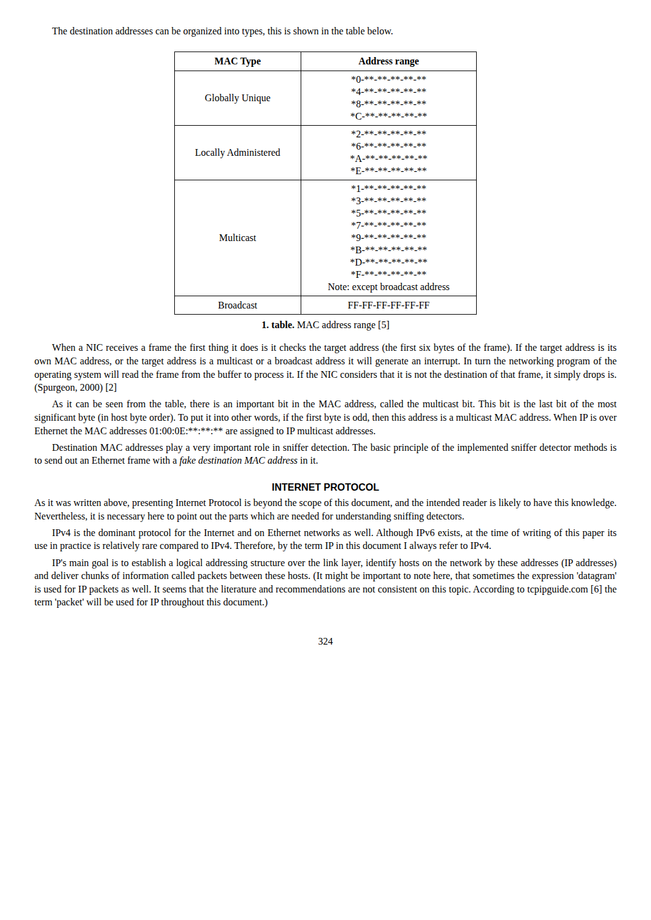The destination addresses can be organized into types, this is shown in the table below.
| MAC Type | Address range |
| --- | --- |
| Globally Unique | *0-**-**-**-**-** *4-**-**-**-**-** *8-**-**-**-**-** *C-**-**-**-**-** |
| Locally Administered | *2-**-**-**-**-** *6-**-**-**-**-** *A-**-**-**-**-** *E-**-**-**-**-** |
| Multicast | *1-**-**-**-**-** *3-**-**-**-**-** *5-**-**-**-**-** *7-**-**-**-**-** *9-**-**-**-**-** *B-**-**-**-**-** *D-**-**-**-**-** *F-**-**-**-**-** Note: except broadcast address |
| Broadcast | FF-FF-FF-FF-FF-FF |
1. table. MAC address range [5]
When a NIC receives a frame the first thing it does is it checks the target address (the first six bytes of the frame). If the target address is its own MAC address, or the target address is a multicast or a broadcast address it will generate an interrupt. In turn the networking program of the operating system will read the frame from the buffer to process it. If the NIC considers that it is not the destination of that frame, it simply drops is. (Spurgeon, 2000) [2]
As it can be seen from the table, there is an important bit in the MAC address, called the multicast bit. This bit is the last bit of the most significant byte (in host byte order). To put it into other words, if the first byte is odd, then this address is a multicast MAC address. When IP is over Ethernet the MAC addresses 01:00:0E:**:**:** are assigned to IP multicast addresses.
Destination MAC addresses play a very important role in sniffer detection. The basic principle of the implemented sniffer detector methods is to send out an Ethernet frame with a fake destination MAC address in it.
INTERNET PROTOCOL
As it was written above, presenting Internet Protocol is beyond the scope of this document, and the intended reader is likely to have this knowledge. Nevertheless, it is necessary here to point out the parts which are needed for understanding sniffing detectors.
IPv4 is the dominant protocol for the Internet and on Ethernet networks as well. Although IPv6 exists, at the time of writing of this paper its use in practice is relatively rare compared to IPv4. Therefore, by the term IP in this document I always refer to IPv4.
IP's main goal is to establish a logical addressing structure over the link layer, identify hosts on the network by these addresses (IP addresses) and deliver chunks of information called packets between these hosts. (It might be important to note here, that sometimes the expression 'datagram' is used for IP packets as well. It seems that the literature and recommendations are not consistent on this topic. According to tcpipguide.com [6] the term 'packet' will be used for IP throughout this document.)
324